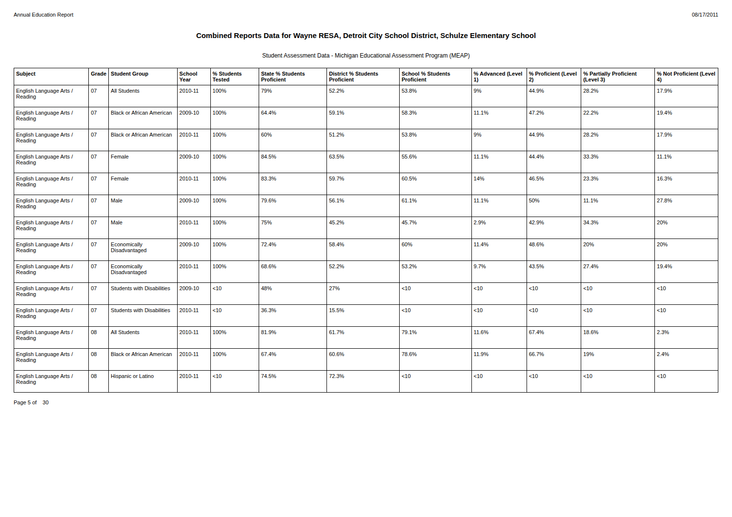Annual Education Report 08/17/2011
Combined Reports Data for Wayne RESA, Detroit City School District, Schulze Elementary School
Student Assessment Data - Michigan Educational Assessment Program (MEAP)
| Subject | Grade | Student Group | School Year | % Students Tested | State % Students Proficient | District % Students Proficient | School % Students Proficient | % Advanced (Level 1) | % Proficient (Level 2) | % Partially Proficient (Level 3) | % Not Proficient (Level 4) |
| --- | --- | --- | --- | --- | --- | --- | --- | --- | --- | --- | --- |
| English Language Arts / Reading | 07 | All Students | 2010-11 | 100% | 79% | 52.2% | 53.8% | 9% | 44.9% | 28.2% | 17.9% |
| English Language Arts / Reading | 07 | Black or African American | 2009-10 | 100% | 64.4% | 59.1% | 58.3% | 11.1% | 47.2% | 22.2% | 19.4% |
| English Language Arts / Reading | 07 | Black or African American | 2010-11 | 100% | 60% | 51.2% | 53.8% | 9% | 44.9% | 28.2% | 17.9% |
| English Language Arts / Reading | 07 | Female | 2009-10 | 100% | 84.5% | 63.5% | 55.6% | 11.1% | 44.4% | 33.3% | 11.1% |
| English Language Arts / Reading | 07 | Female | 2010-11 | 100% | 83.3% | 59.7% | 60.5% | 14% | 46.5% | 23.3% | 16.3% |
| English Language Arts / Reading | 07 | Male | 2009-10 | 100% | 79.6% | 56.1% | 61.1% | 11.1% | 50% | 11.1% | 27.8% |
| English Language Arts / Reading | 07 | Male | 2010-11 | 100% | 75% | 45.2% | 45.7% | 2.9% | 42.9% | 34.3% | 20% |
| English Language Arts / Reading | 07 | Economically Disadvantaged | 2009-10 | 100% | 72.4% | 58.4% | 60% | 11.4% | 48.6% | 20% | 20% |
| English Language Arts / Reading | 07 | Economically Disadvantaged | 2010-11 | 100% | 68.6% | 52.2% | 53.2% | 9.7% | 43.5% | 27.4% | 19.4% |
| English Language Arts / Reading | 07 | Students with Disabilities | 2009-10 | <10 | 48% | 27% | <10 | <10 | <10 | <10 | <10 |
| English Language Arts / Reading | 07 | Students with Disabilities | 2010-11 | <10 | 36.3% | 15.5% | <10 | <10 | <10 | <10 | <10 |
| English Language Arts / Reading | 08 | All Students | 2010-11 | 100% | 81.9% | 61.7% | 79.1% | 11.6% | 67.4% | 18.6% | 2.3% |
| English Language Arts / Reading | 08 | Black or African American | 2010-11 | 100% | 67.4% | 60.6% | 78.6% | 11.9% | 66.7% | 19% | 2.4% |
| English Language Arts / Reading | 08 | Hispanic or Latino | 2010-11 | <10 | 74.5% | 72.3% | <10 | <10 | <10 | <10 | <10 |
Page 5 of 30